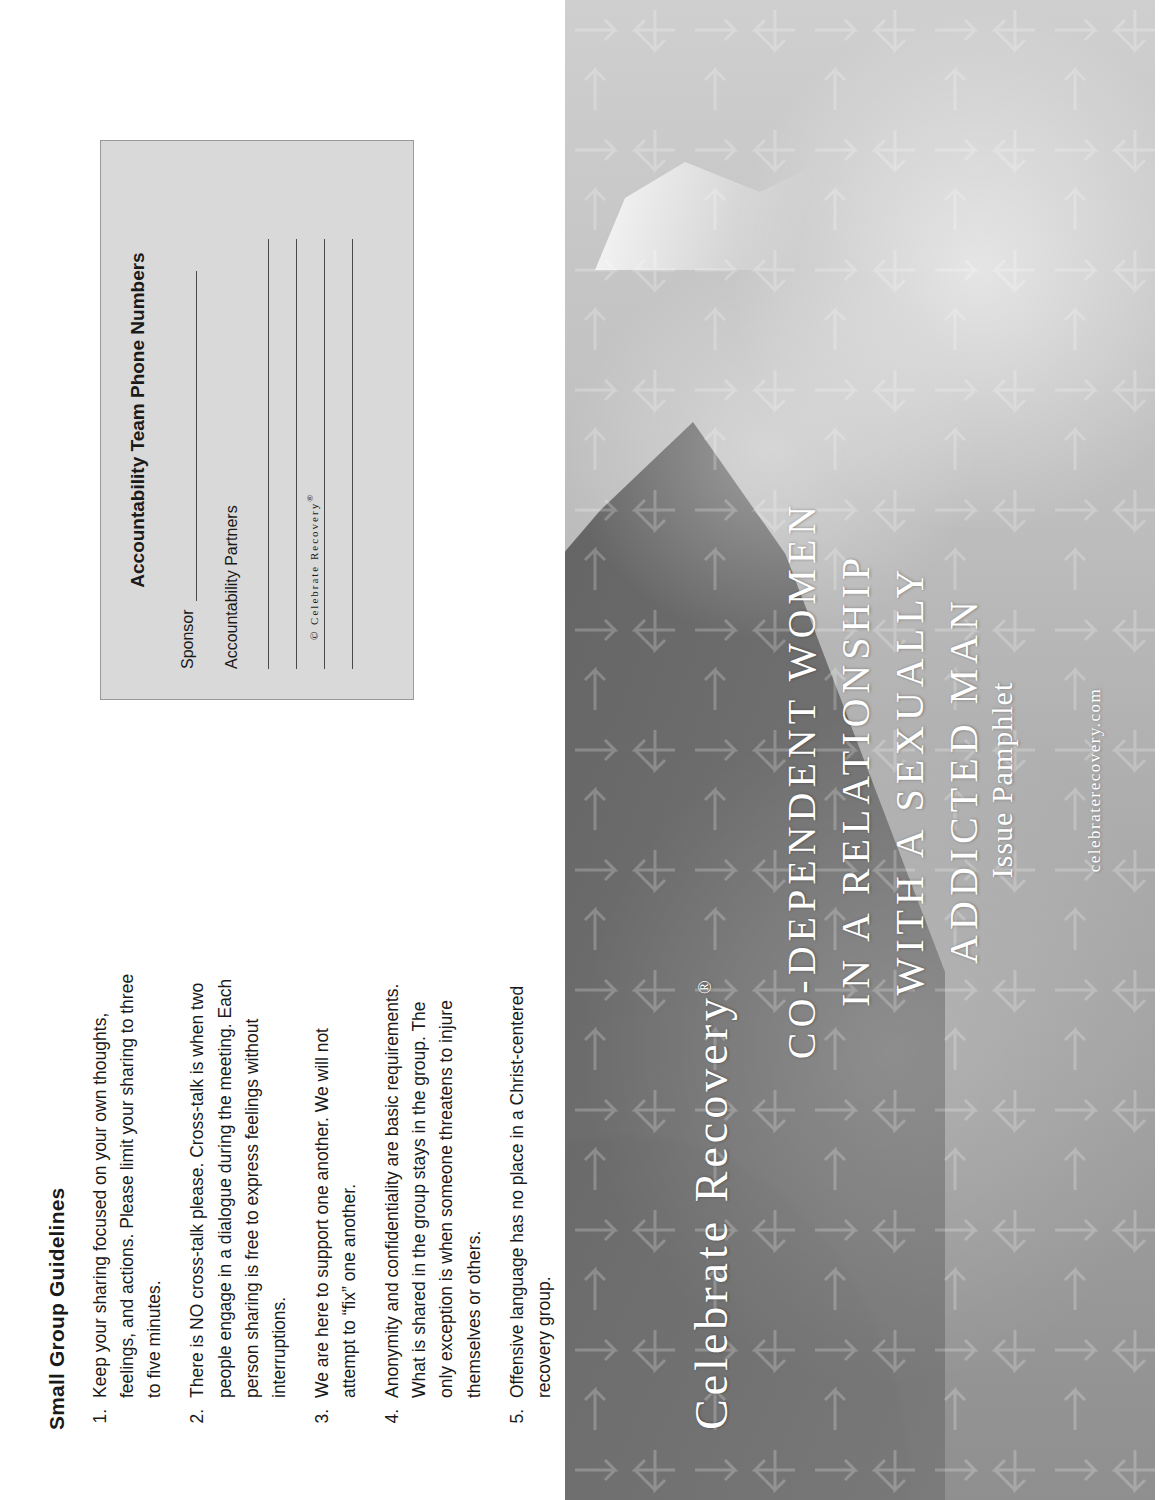Small Group Guidelines
Keep your sharing focused on your own thoughts, feelings, and actions. Please limit your sharing to three to five minutes.
There is NO cross-talk please. Cross-talk is when two people engage in a dialogue during the meeting. Each person sharing is free to express feelings without interruptions.
We are here to support one another. We will not attempt to “fix” one another.
Anonymity and confidentiality are basic requirements. What is shared in the group stays in the group. The only exception is when someone threatens to injure themselves or others.
Offensive language has no place in a Christ-centered recovery group.
Accountability Team Phone Numbers
Sponsor
Accountability Partners
© Celebrate Recovery®
Celebrate Recovery®
CO-DEPENDENT WOMEN IN A RELATIONSHIP WITH A SEXUALLY ADDICTED MAN
Issue Pamphlet
celebraterecovery.com